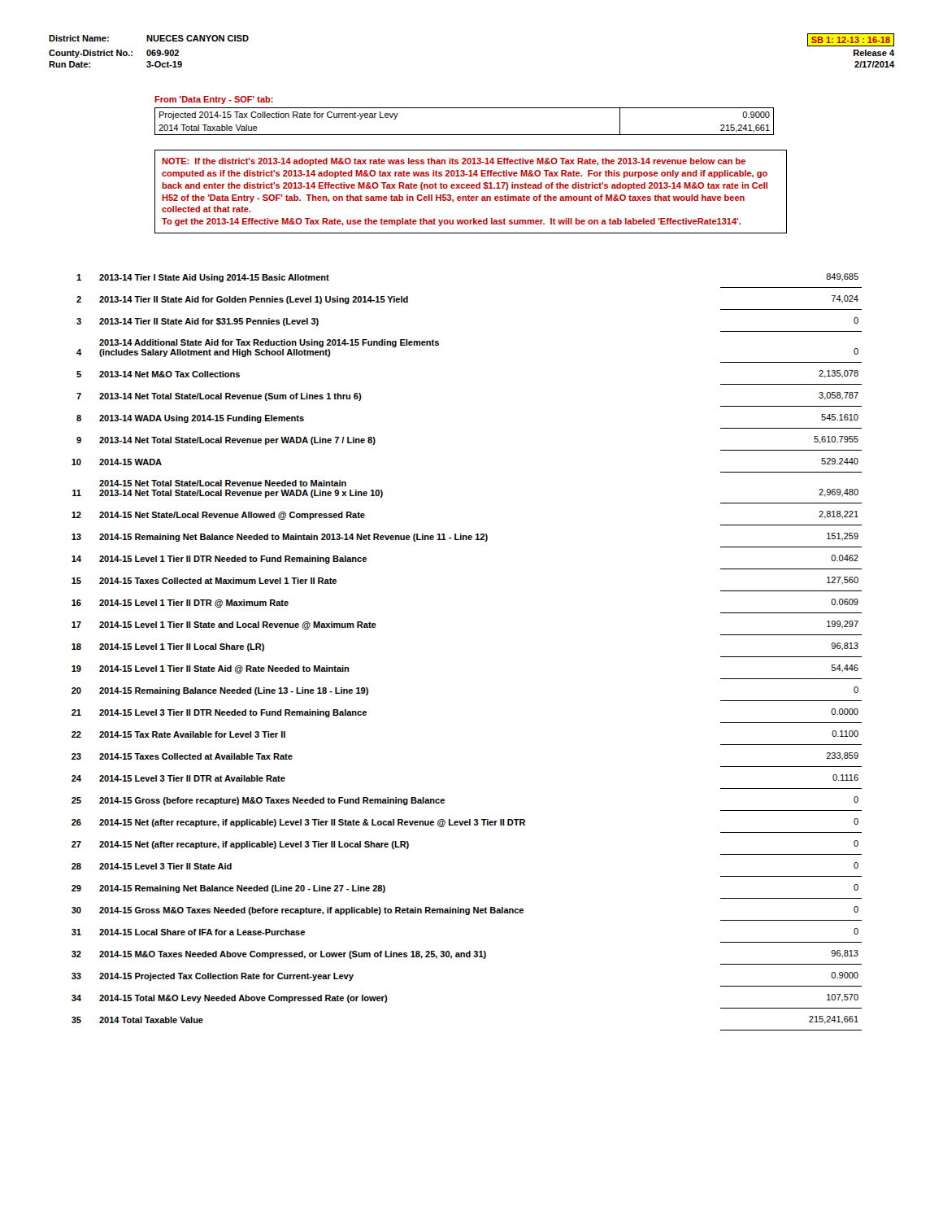| District Name: | NUECES CANYON CISD | SB 1: 12-13 : 16-18 |
| County-District No.: | 069-902 | Release 4 |
| Run Date: | 3-Oct-19 | 2/17/2014 |
From 'Data Entry - SOF' tab:
| Projected 2014-15 Tax Collection Rate for Current-year Levy | 0.9000 |
| 2014 Total Taxable Value | 215,241,661 |
NOTE: If the district's 2013-14 adopted M&O tax rate was less than its 2013-14 Effective M&O Tax Rate, the 2013-14 revenue below can be computed as if the district's 2013-14 adopted M&O tax rate was its 2013-14 Effective M&O Tax Rate. For this purpose only and if applicable, go back and enter the district's 2013-14 Effective M&O Tax Rate (not to exceed $1.17) instead of the district's adopted 2013-14 M&O tax rate in Cell H52 of the 'Data Entry - SOF' tab. Then, on that same tab in Cell H53, enter an estimate of the amount of M&O taxes that would have been collected at that rate.
To get the 2013-14 Effective M&O Tax Rate, use the template that you worked last summer. It will be on a tab labeled 'EffectiveRate1314'.
| 1 | 2013-14 Tier I State Aid Using 2014-15 Basic Allotment | 849,685 | |
| 2 | 2013-14 Tier II State Aid for Golden Pennies (Level 1) Using 2014-15 Yield | 74,024 | |
| 3 | 2013-14 Tier II State Aid for $31.95 Pennies (Level 3) | 0 | |
| 4 | 2013-14 Additional State Aid for Tax Reduction Using 2014-15 Funding Elements (includes Salary Allotment and High School Allotment) | 0 | |
| 5 | 2013-14 Net M&O Tax Collections | 2,135,078 | |
| 7 | 2013-14 Net Total State/Local Revenue (Sum of Lines 1 thru 6) | 3,058,787 | |
| 8 | 2013-14 WADA Using 2014-15 Funding Elements | 545.1610 | |
| 9 | 2013-14 Net Total State/Local Revenue per WADA (Line 7 / Line 8) | 5,610.7955 | |
| 10 | 2014-15 WADA | 529.2440 | |
| 11 | 2014-15 Net Total State/Local Revenue Needed to Maintain 2013-14 Net Total State/Local Revenue per WADA (Line 9 x Line 10) | 2,969,480 | |
| 12 | 2014-15 Net State/Local Revenue Allowed @ Compressed Rate | 2,818,221 | |
| 13 | 2014-15 Remaining Net Balance Needed to Maintain 2013-14 Net Revenue (Line 11 - Line 12) | 151,259 | |
| 14 | 2014-15 Level 1 Tier II DTR Needed to Fund Remaining Balance | 0.0462 | |
| 15 | 2014-15 Taxes Collected at Maximum Level 1 Tier II Rate | 127,560 | |
| 16 | 2014-15 Level 1 Tier II DTR @ Maximum Rate | 0.0609 | |
| 17 | 2014-15 Level 1 Tier II State and Local Revenue @ Maximum Rate | 199,297 | |
| 18 | 2014-15 Level 1 Tier II Local Share (LR) | 96,813 | |
| 19 | 2014-15 Level 1 Tier II State Aid @ Rate Needed to Maintain | 54,446 | |
| 20 | 2014-15 Remaining Balance Needed (Line 13 - Line 18 - Line 19) | 0 | |
| 21 | 2014-15 Level 3 Tier II DTR Needed to Fund Remaining Balance | 0.0000 | |
| 22 | 2014-15 Tax Rate Available for Level 3 Tier II | 0.1100 | |
| 23 | 2014-15 Taxes Collected at Available Tax Rate | 233,859 | |
| 24 | 2014-15 Level 3 Tier II DTR at Available Rate | 0.1116 | |
| 25 | 2014-15 Gross (before recapture) M&O Taxes Needed to Fund Remaining Balance | 0 | |
| 26 | 2014-15 Net (after recapture, if applicable) Level 3 Tier II State & Local Revenue @ Level 3 Tier II DTR | 0 | |
| 27 | 2014-15 Net (after recapture, if applicable) Level 3 Tier II Local Share (LR) | 0 | |
| 28 | 2014-15 Level 3 Tier II State Aid | 0 | |
| 29 | 2014-15 Remaining Net Balance Needed (Line 20 - Line 27 - Line 28) | 0 | |
| 30 | 2014-15 Gross M&O Taxes Needed (before recapture, if applicable) to Retain Remaining Net Balance | 0 | |
| 31 | 2014-15 Local Share of IFA for a Lease-Purchase | 0 | |
| 32 | 2014-15 M&O Taxes Needed Above Compressed, or Lower (Sum of Lines 18, 25, 30, and 31) | 96,813 | |
| 33 | 2014-15 Projected Tax Collection Rate for Current-year Levy | 0.9000 | |
| 34 | 2014-15 Total M&O Levy Needed Above Compressed Rate (or lower) | 107,570 | |
| 35 | 2014 Total Taxable Value | 215,241,661 | |